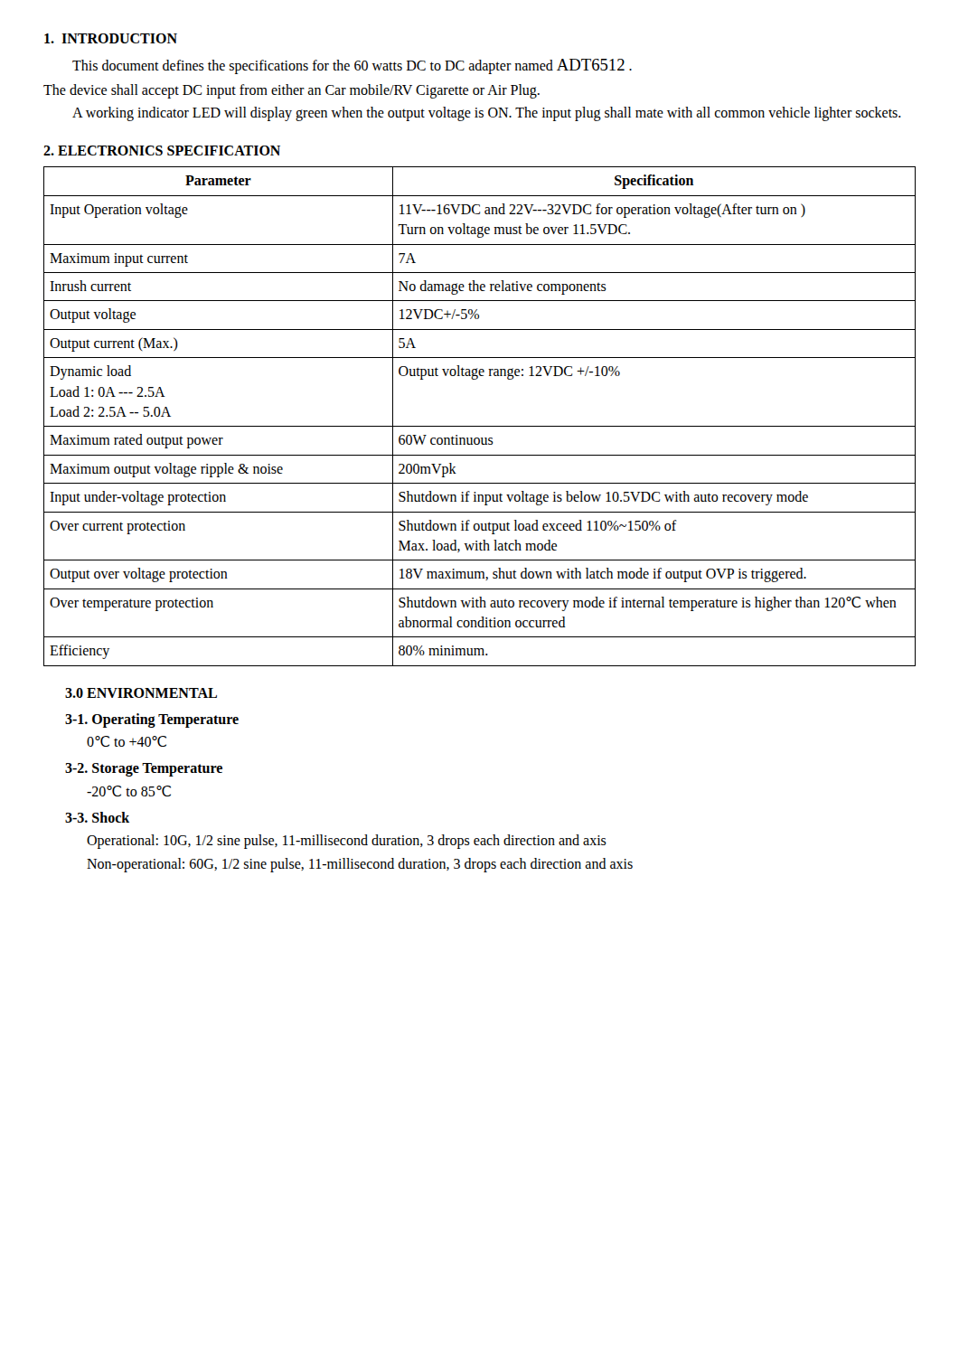1. INTRODUCTION
This document defines the specifications for the 60 watts DC to DC adapter named ADT6512 .
The device shall accept DC input from either an Car mobile/RV Cigarette or Air Plug.
A working indicator LED will display green when the output voltage is ON. The input plug shall mate with all common vehicle lighter sockets.
2. ELECTRONICS SPECIFICATION
| Parameter | Specification |
| --- | --- |
| Input Operation voltage | 11V---16VDC and 22V---32VDC for operation voltage(After turn on ) Turn on voltage must be over 11.5VDC. |
| Maximum input current | 7A |
| Inrush current | No damage the relative components |
| Output voltage | 12VDC+/-5% |
| Output current (Max.) | 5A |
| Dynamic load Load 1: 0A --- 2.5A Load 2: 2.5A -- 5.0A | Output voltage range: 12VDC +/-10% |
| Maximum rated output power | 60W continuous |
| Maximum output voltage ripple & noise | 200mVpk |
| Input under-voltage protection | Shutdown if input voltage is below 10.5VDC with auto recovery mode |
| Over current protection | Shutdown if output load exceed 110%~150% of Max. load, with latch mode |
| Output over voltage protection | 18V maximum, shut down with latch mode if output OVP is triggered. |
| Over temperature protection | Shutdown with auto recovery mode if internal temperature is higher than 120℃ when abnormal condition occurred |
| Efficiency | 80% minimum. |
3.0 ENVIRONMENTAL
3-1. Operating Temperature
0℃ to +40℃
3-2. Storage Temperature
-20℃ to 85℃
3-3. Shock
Operational: 10G, 1/2 sine pulse, 11-millisecond duration, 3 drops each direction and axis
Non-operational: 60G, 1/2 sine pulse, 11-millisecond duration, 3 drops each direction and axis